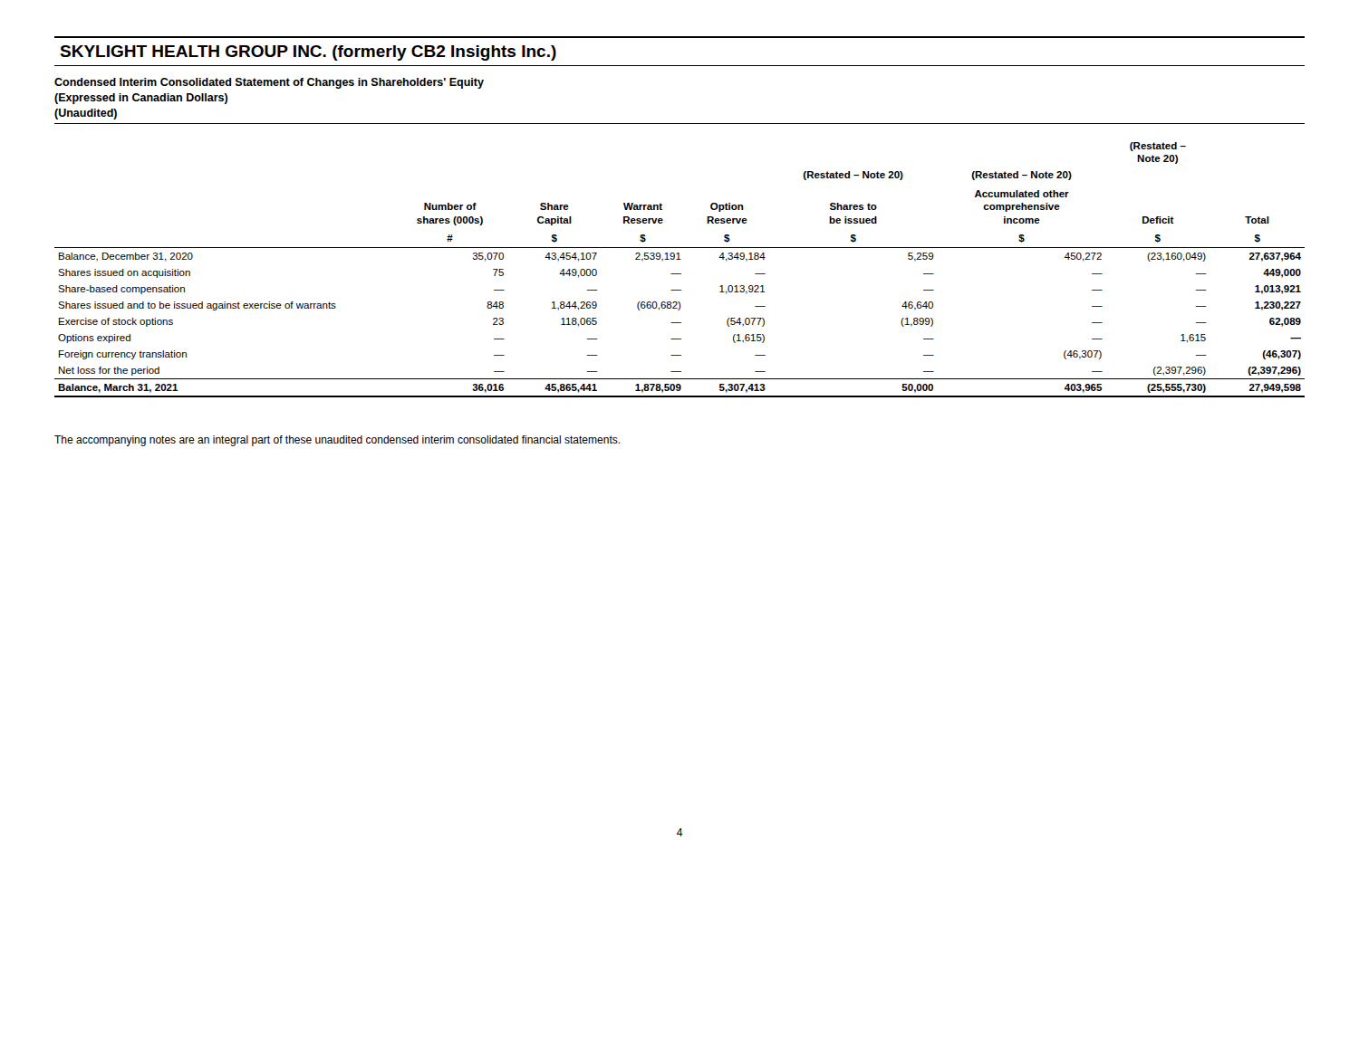SKYLIGHT HEALTH GROUP INC. (formerly CB2 Insights Inc.)
Condensed Interim Consolidated Statement of Changes in Shareholders' Equity
(Expressed in Canadian Dollars)
(Unaudited)
| | | | | | | | (Restated – Note 20) |
| --- | --- | --- | --- | --- | --- | --- | --- |
| | | | | | (Restated – Note 20) | (Restated – Note 20) | |
| | Number of shares (000s) | Share Capital | Warrant Reserve | Option Reserve | Shares to be issued | Accumulated other comprehensive income | Deficit | Total |
| | # | $ | $ | $ | $ | $ | $ | $ |
| Balance, December 31, 2020 | 35,070 | 43,454,107 | 2,539,191 | 4,349,184 | 5,259 | 450,272 | (23,160,049) | 27,637,964 |
| Shares issued on acquisition | 75 | 449,000 | — | — | — | — | — | 449,000 |
| Share-based compensation | — | — | — | 1,013,921 | — | — | — | 1,013,921 |
| Shares issued and to be issued against exercise of warrants | 848 | 1,844,269 | (660,682) | — | 46,640 | — | — | 1,230,227 |
| Exercise of stock options | 23 | 118,065 | — | (54,077) | (1,899) | — | — | 62,089 |
| Options expired | — | — | — | (1,615) | — | — | 1,615 | — |
| Foreign currency translation | — | — | — | — | — | (46,307) | — | (46,307) |
| Net loss for the period | — | — | — | — | — | — | (2,397,296) | (2,397,296) |
| Balance, March 31, 2021 | 36,016 | 45,865,441 | 1,878,509 | 5,307,413 | 50,000 | 403,965 | (25,555,730) | 27,949,598 |
The accompanying notes are an integral part of these unaudited condensed interim consolidated financial statements.
4